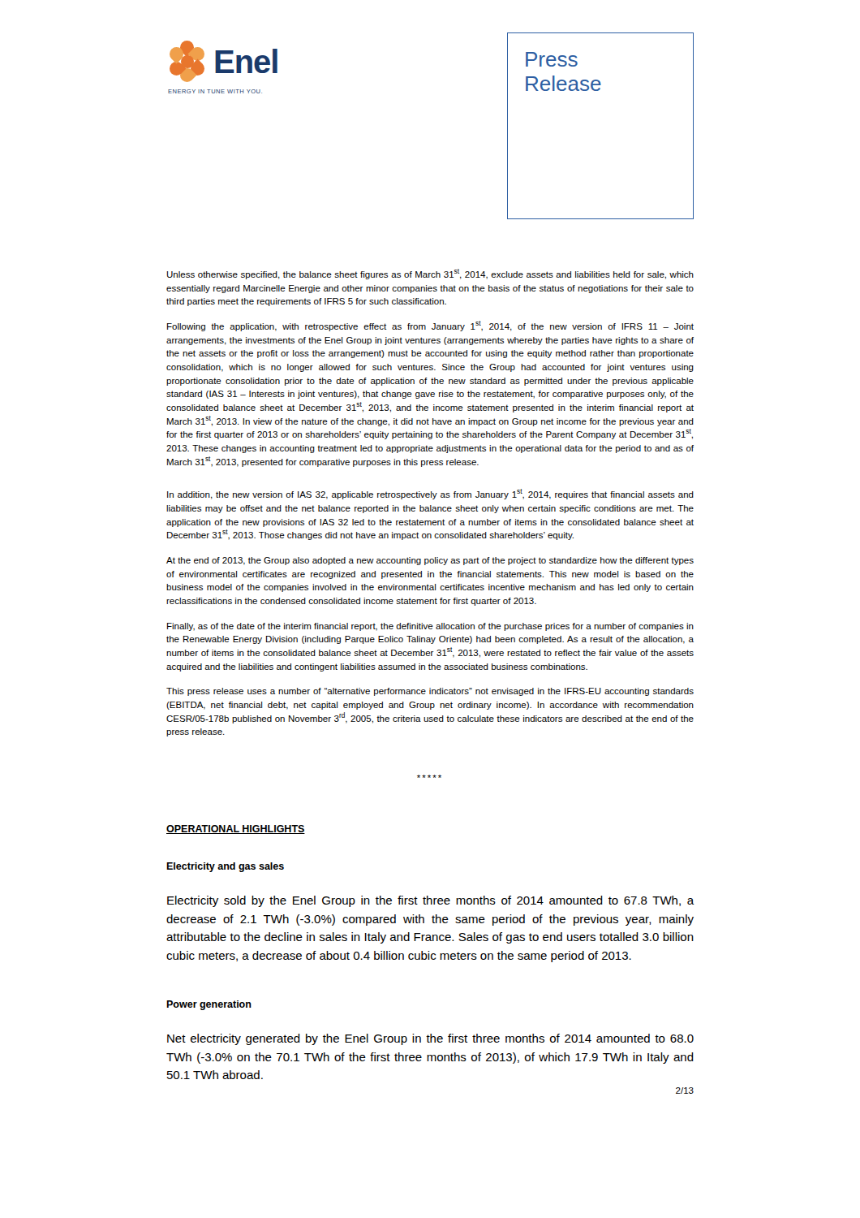Enel
ENERGY IN TUNE WITH YOU.
Press
Release
Unless otherwise specified, the balance sheet figures as of March 31st, 2014, exclude assets and liabilities held for sale, which essentially regard Marcinelle Energie and other minor companies that on the basis of the status of negotiations for their sale to third parties meet the requirements of IFRS 5 for such classification.
Following the application, with retrospective effect as from January 1st, 2014, of the new version of IFRS 11 – Joint arrangements, the investments of the Enel Group in joint ventures (arrangements whereby the parties have rights to a share of the net assets or the profit or loss the arrangement) must be accounted for using the equity method rather than proportionate consolidation, which is no longer allowed for such ventures. Since the Group had accounted for joint ventures using proportionate consolidation prior to the date of application of the new standard as permitted under the previous applicable standard (IAS 31 – Interests in joint ventures), that change gave rise to the restatement, for comparative purposes only, of the consolidated balance sheet at December 31st, 2013, and the income statement presented in the interim financial report at March 31st, 2013. In view of the nature of the change, it did not have an impact on Group net income for the previous year and for the first quarter of 2013 or on shareholders’ equity pertaining to the shareholders of the Parent Company at December 31st, 2013. These changes in accounting treatment led to appropriate adjustments in the operational data for the period to and as of March 31st, 2013, presented for comparative purposes in this press release.
In addition, the new version of IAS 32, applicable retrospectively as from January 1st, 2014, requires that financial assets and liabilities may be offset and the net balance reported in the balance sheet only when certain specific conditions are met. The application of the new provisions of IAS 32 led to the restatement of a number of items in the consolidated balance sheet at December 31st, 2013. Those changes did not have an impact on consolidated shareholders’ equity.
At the end of 2013, the Group also adopted a new accounting policy as part of the project to standardize how the different types of environmental certificates are recognized and presented in the financial statements. This new model is based on the business model of the companies involved in the environmental certificates incentive mechanism and has led only to certain reclassifications in the condensed consolidated income statement for first quarter of 2013.
Finally, as of the date of the interim financial report, the definitive allocation of the purchase prices for a number of companies in the Renewable Energy Division (including Parque Eolico Talinay Oriente) had been completed. As a result of the allocation, a number of items in the consolidated balance sheet at December 31st, 2013, were restated to reflect the fair value of the assets acquired and the liabilities and contingent liabilities assumed in the associated business combinations.
This press release uses a number of “alternative performance indicators” not envisaged in the IFRS-EU accounting standards (EBITDA, net financial debt, net capital employed and Group net ordinary income). In accordance with recommendation CESR/05-178b published on November 3rd, 2005, the criteria used to calculate these indicators are described at the end of the press release.
*****
OPERATIONAL HIGHLIGHTS
Electricity and gas sales
Electricity sold by the Enel Group in the first three months of 2014 amounted to 67.8 TWh, a decrease of 2.1 TWh (-3.0%) compared with the same period of the previous year, mainly attributable to the decline in sales in Italy and France. Sales of gas to end users totalled 3.0 billion cubic meters, a decrease of about 0.4 billion cubic meters on the same period of 2013.
Power generation
Net electricity generated by the Enel Group in the first three months of 2014 amounted to 68.0 TWh (-3.0% on the 70.1 TWh of the first three months of 2013), of which 17.9 TWh in Italy and 50.1 TWh abroad.
2/13